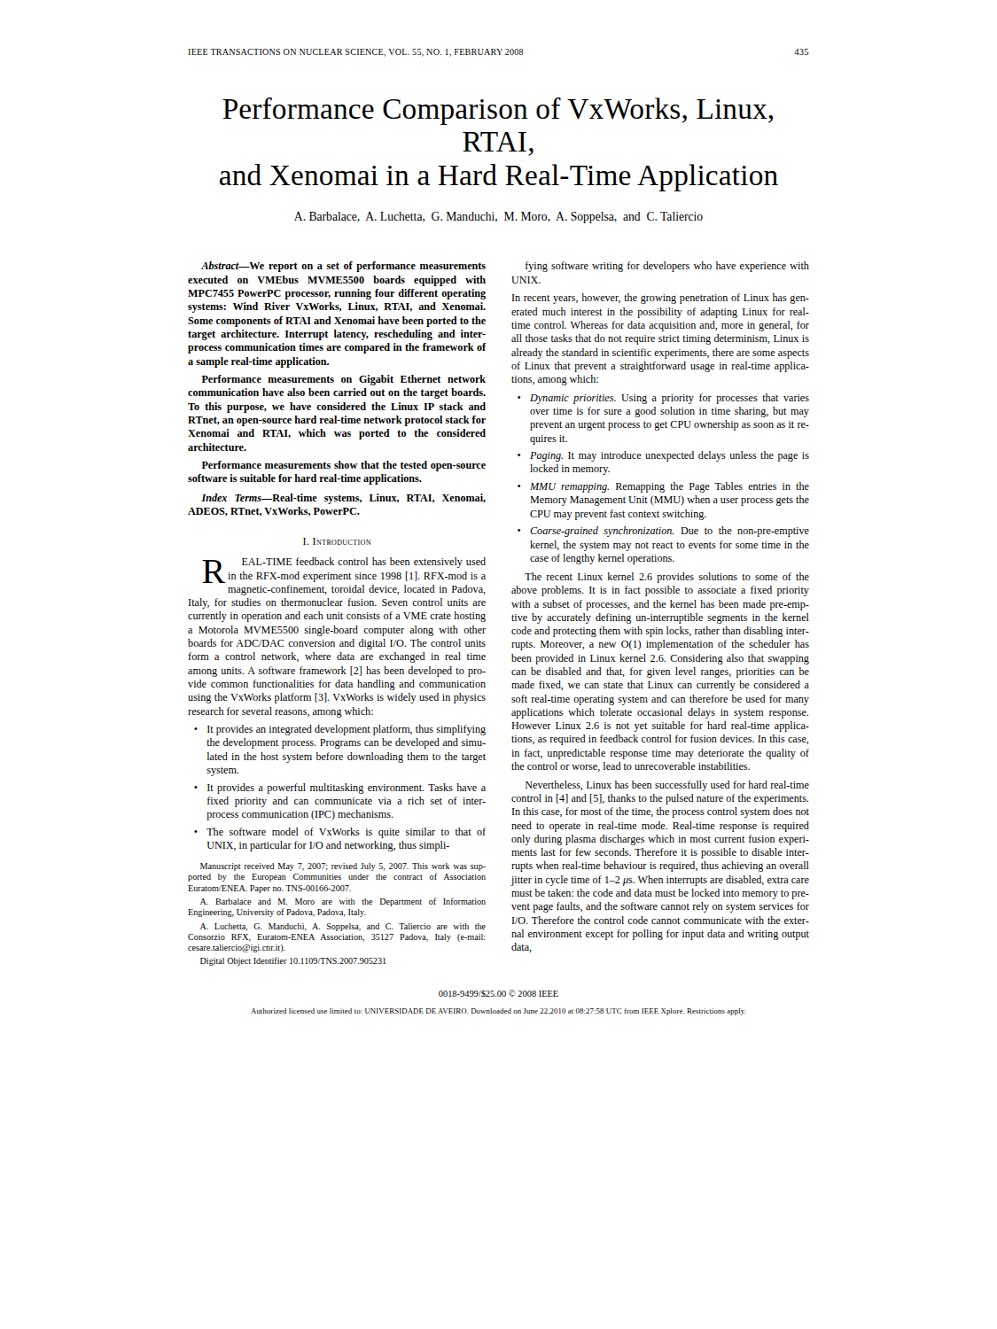IEEE TRANSACTIONS ON NUCLEAR SCIENCE, VOL. 55, NO. 1, FEBRUARY 2008
435
Performance Comparison of VxWorks, Linux, RTAI,
and Xenomai in a Hard Real-Time Application
A. Barbalace, A. Luchetta, G. Manduchi, M. Moro, A. Soppelsa, and C. Taliercio
Abstract—We report on a set of performance measurements executed on VMEbus MVME5500 boards equipped with MPC7455 PowerPC processor, running four different operating systems: Wind River VxWorks, Linux, RTAI, and Xenomai. Some components of RTAI and Xenomai have been ported to the target architecture. Interrupt latency, rescheduling and inter-process communication times are compared in the framework of a sample real-time application.
Performance measurements on Gigabit Ethernet network communication have also been carried out on the target boards. To this purpose, we have considered the Linux IP stack and RTnet, an open-source hard real-time network protocol stack for Xenomai and RTAI, which was ported to the considered architecture.
Performance measurements show that the tested open-source software is suitable for hard real-time applications.
Index Terms—Real-time systems, Linux, RTAI, Xenomai, ADEOS, RTnet, VxWorks, PowerPC.
I. Introduction
REAL-TIME feedback control has been extensively used in the RFX-mod experiment since 1998 [1]. RFX-mod is a magnetic-confinement, toroidal device, located in Padova, Italy, for studies on thermonuclear fusion. Seven control units are currently in operation and each unit consists of a VME crate hosting a Motorola MVME5500 single-board computer along with other boards for ADC/DAC conversion and digital I/O. The control units form a control network, where data are exchanged in real time among units. A software framework [2] has been developed to provide common functionalities for data handling and communication using the VxWorks platform [3]. VxWorks is widely used in physics research for several reasons, among which:
It provides an integrated development platform, thus simplifying the development process. Programs can be developed and simulated in the host system before downloading them to the target system.
It provides a powerful multitasking environment. Tasks have a fixed priority and can communicate via a rich set of inter-process communication (IPC) mechanisms.
The software model of VxWorks is quite similar to that of UNIX, in particular for I/O and networking, thus simpli-
Manuscript received May 7, 2007; revised July 5, 2007. This work was supported by the European Communities under the contract of Association Euratom/ENEA. Paper no. TNS-00166-2007.
A. Barbalace and M. Moro are with the Department of Information Engineering, University of Padova, Padova, Italy.
A. Luchetta, G. Manduchi, A. Soppelsa, and C. Taliercio are with the Consorzio RFX, Euratom-ENEA Association, 35127 Padova, Italy (e-mail: cesare.taliercio@igi.cnr.it).
Digital Object Identifier 10.1109/TNS.2007.905231
fying software writing for developers who have experience with UNIX.
In recent years, however, the growing penetration of Linux has generated much interest in the possibility of adapting Linux for real-time control. Whereas for data acquisition and, more in general, for all those tasks that do not require strict timing determinism, Linux is already the standard in scientific experiments, there are some aspects of Linux that prevent a straightforward usage in real-time applications, among which:
Dynamic priorities. Using a priority for processes that varies over time is for sure a good solution in time sharing, but may prevent an urgent process to get CPU ownership as soon as it requires it.
Paging. It may introduce unexpected delays unless the page is locked in memory.
MMU remapping. Remapping the Page Tables entries in the Memory Management Unit (MMU) when a user process gets the CPU may prevent fast context switching.
Coarse-grained synchronization. Due to the non-pre-emptive kernel, the system may not react to events for some time in the case of lengthy kernel operations.
The recent Linux kernel 2.6 provides solutions to some of the above problems. It is in fact possible to associate a fixed priority with a subset of processes, and the kernel has been made pre-emptive by accurately defining un-interruptible segments in the kernel code and protecting them with spin locks, rather than disabling interrupts. Moreover, a new O(1) implementation of the scheduler has been provided in Linux kernel 2.6. Considering also that swapping can be disabled and that, for given level ranges, priorities can be made fixed, we can state that Linux can currently be considered a soft real-time operating system and can therefore be used for many applications which tolerate occasional delays in system response. However Linux 2.6 is not yet suitable for hard real-time applications, as required in feedback control for fusion devices. In this case, in fact, unpredictable response time may deteriorate the quality of the control or worse, lead to unrecoverable instabilities.
Nevertheless, Linux has been successfully used for hard real-time control in [4] and [5], thanks to the pulsed nature of the experiments. In this case, for most of the time, the process control system does not need to operate in real-time mode. Real-time response is required only during plasma discharges which in most current fusion experiments last for few seconds. Therefore it is possible to disable interrupts when real-time behaviour is required, thus achieving an overall jitter in cycle time of 1–2 μs. When interrupts are disabled, extra care must be taken: the code and data must be locked into memory to prevent page faults, and the software cannot rely on system services for I/O. Therefore the control code cannot communicate with the external environment except for polling for input data and writing output data,
0018-9499/$25.00 © 2008 IEEE
Authorized licensed use limited to: UNIVERSIDADE DE AVEIRO. Downloaded on June 22,2010 at 08:27:58 UTC from IEEE Xplore. Restrictions apply.